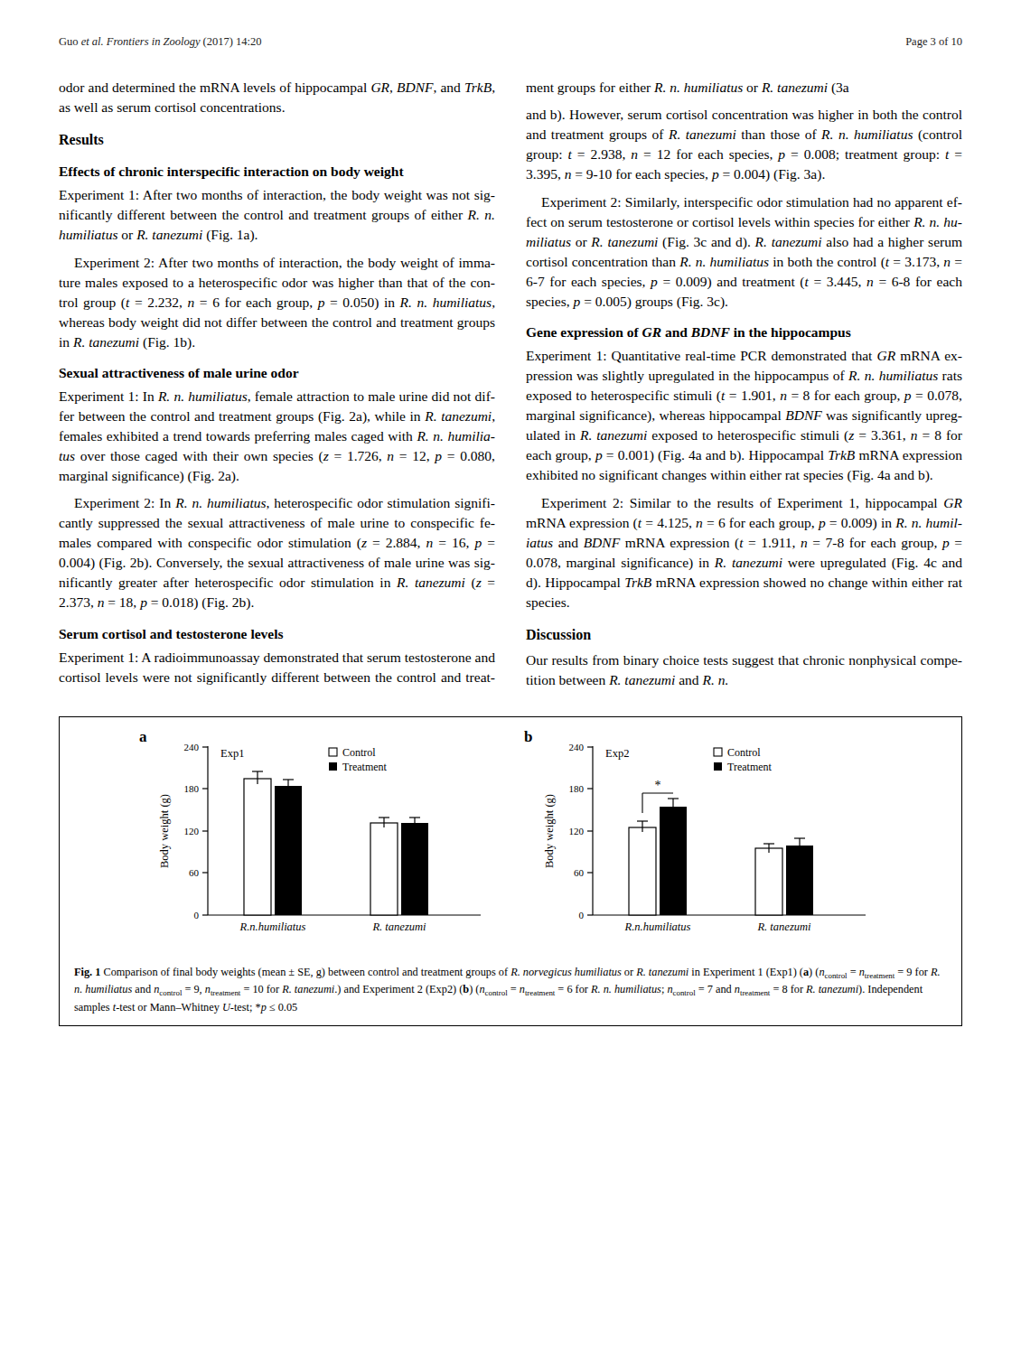Guo et al. Frontiers in Zoology (2017) 14:20 Page 3 of 10
odor and determined the mRNA levels of hippocampal GR, BDNF, and TrkB, as well as serum cortisol concentrations.
Results
Effects of chronic interspecific interaction on body weight
Experiment 1: After two months of interaction, the body weight was not significantly different between the control and treatment groups of either R. n. humiliatus or R. tanezumi (Fig. 1a).
Experiment 2: After two months of interaction, the body weight of immature males exposed to a heterospecific odor was higher than that of the control group (t = 2.232, n = 6 for each group, p = 0.050) in R. n. humiliatus, whereas body weight did not differ between the control and treatment groups in R. tanezumi (Fig. 1b).
Sexual attractiveness of male urine odor
Experiment 1: In R. n. humiliatus, female attraction to male urine did not differ between the control and treatment groups (Fig. 2a), while in R. tanezumi, females exhibited a trend towards preferring males caged with R. n. humiliatus over those caged with their own species (z = 1.726, n = 12, p = 0.080, marginal significance) (Fig. 2a).
Experiment 2: In R. n. humiliatus, heterospecific odor stimulation significantly suppressed the sexual attractiveness of male urine to conspecific females compared with conspecific odor stimulation (z = 2.884, n = 16, p = 0.004) (Fig. 2b). Conversely, the sexual attractiveness of male urine was significantly greater after heterospecific odor stimulation in R. tanezumi (z = 2.373, n = 18, p = 0.018) (Fig. 2b).
Serum cortisol and testosterone levels
Experiment 1: A radioimmunoassay demonstrated that serum testosterone and cortisol levels were not significantly different between the control and treatment groups for either R. n. humiliatus or R. tanezumi (3a
and b). However, serum cortisol concentration was higher in both the control and treatment groups of R. tanezumi than those of R. n. humiliatus (control group: t = 2.938, n = 12 for each species, p = 0.008; treatment group: t = 3.395, n = 9-10 for each species, p = 0.004) (Fig. 3a).
Experiment 2: Similarly, interspecific odor stimulation had no apparent effect on serum testosterone or cortisol levels within species for either R. n. humiliatus or R. tanezumi (Fig. 3c and d). R. tanezumi also had a higher serum cortisol concentration than R. n. humiliatus in both the control (t = 3.173, n = 6-7 for each species, p = 0.009) and treatment (t = 3.445, n = 6-8 for each species, p = 0.005) groups (Fig. 3c).
Gene expression of GR and BDNF in the hippocampus
Experiment 1: Quantitative real-time PCR demonstrated that GR mRNA expression was slightly upregulated in the hippocampus of R. n. humiliatus rats exposed to heterospecific stimuli (t = 1.901, n = 8 for each group, p = 0.078, marginal significance), whereas hippocampal BDNF was significantly upregulated in R. tanezumi exposed to heterospecific stimuli (z = 3.361, n = 8 for each group, p = 0.001) (Fig. 4a and b). Hippocampal TrkB mRNA expression exhibited no significant changes within either rat species (Fig. 4a and b).
Experiment 2: Similar to the results of Experiment 1, hippocampal GR mRNA expression (t = 4.125, n = 6 for each group, p = 0.009) in R. n. humiliatus and BDNF mRNA expression (t = 1.911, n = 7-8 for each group, p = 0.078, marginal significance) in R. tanezumi were upregulated (Fig. 4c and d). Hippocampal TrkB mRNA expression showed no change within either rat species.
Discussion
Our results from binary choice tests suggest that chronic nonphysical competition between R. tanezumi and R. n.
a 0 60 120 180 240 Body weight (g) Exp1 Control Treatment R.n.humiliatus R. tanezumi
b 0 60 120 180 240 Body weight (g) Exp2 Control Treatment * R.n.humiliatus R. tanezumi
Fig. 1 Comparison of final body weights (mean ± SE, g) between control and treatment groups of R. norvegicus humiliatus or R. tanezumi in Experiment 1 (Exp1) (a) (ncontrol = ntreatment = 9 for R. n. humiliatus and ncontrol = 9, ntreatment = 10 for R. tanezumi.) and Experiment 2 (Exp2) (b) (ncontrol = ntreatment = 6 for R. n. humiliatus; ncontrol = 7 and ntreatment = 8 for R. tanezumi). Independent samples t-test or Mann–Whitney U-test; *p ≤ 0.05